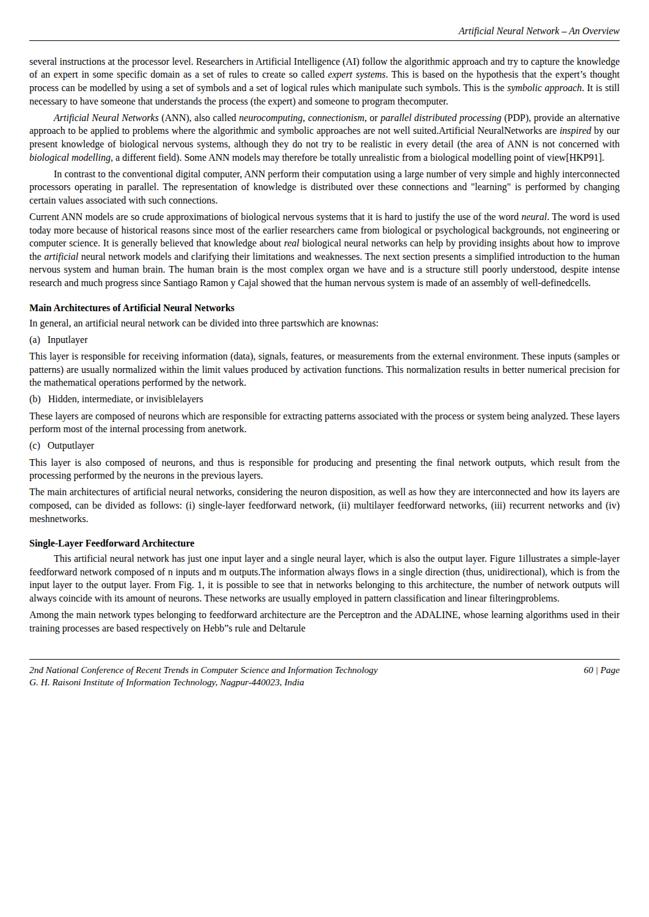Artificial Neural Network – An Overview
several instructions at the processor level. Researchers in Artificial Intelligence (AI) follow the algorithmic approach and try to capture the knowledge of an expert in some specific domain as a set of rules to create so called expert systems. This is based on the hypothesis that the expert’s thought process can be modelled by using a set of symbols and a set of logical rules which manipulate such symbols. This is the symbolic approach. It is still necessary to have someone that understands the process (the expert) and someone to program thecomputer.
Artificial Neural Networks (ANN), also called neurocomputing, connectionism, or parallel distributed processing (PDP), provide an alternative approach to be applied to problems where the algorithmic and symbolic approaches are not well suited.Artificial NeuralNetworks are inspired by our present knowledge of biological nervous systems, although they do not try to be realistic in every detail (the area of ANN is not concerned with biological modelling, a different field). Some ANN models may therefore be totally unrealistic from a biological modelling point of view[HKP91].
In contrast to the conventional digital computer, ANN perform their computation using a large number of very simple and highly interconnected processors operating in parallel. The representation of knowledge is distributed over these connections and "learning" is performed by changing certain values associated with such connections.
Current ANN models are so crude approximations of biological nervous systems that it is hard to justify the use of the word neural. The word is used today more because of historical reasons since most of the earlier researchers came from biological or psychological backgrounds, not engineering or computer science. It is generally believed that knowledge about real biological neural networks can help by providing insights about how to improve the artificial neural network models and clarifying their limitations and weaknesses. The next section presents a simplified introduction to the human nervous system and human brain. The human brain is the most complex organ we have and is a structure still poorly understood, despite intense research and much progress since Santiago Ramon y Cajal showed that the human nervous system is made of an assembly of well-definedcells.
Main Architectures of Artificial Neural Networks
In general, an artificial neural network can be divided into three partswhich are knownas:
(a) Inputlayer
This layer is responsible for receiving information (data), signals, features, or measurements from the external environment. These inputs (samples or patterns) are usually normalized within the limit values produced by activation functions. This normalization results in better numerical precision for the mathematical operations performed by the network.
(b) Hidden, intermediate, or invisiblelayers
These layers are composed of neurons which are responsible for extracting patterns associated with the process or system being analyzed. These layers perform most of the internal processing from anetwork.
(c) Outputlayer
This layer is also composed of neurons, and thus is responsible for producing and presenting the final network outputs, which result from the processing performed by the neurons in the previous layers.
The main architectures of artificial neural networks, considering the neuron disposition, as well as how they are interconnected and how its layers are composed, can be divided as follows: (i) single-layer feedforward network, (ii) multilayer feedforward networks, (iii) recurrent networks and (iv) meshnetworks.
Single-Layer Feedforward Architecture
This artificial neural network has just one input layer and a single neural layer, which is also the output layer. Figure 1illustrates a simple-layer feedforward network composed of n inputs and m outputs.The information always flows in a single direction (thus, unidirectional), which is from the input layer to the output layer. From Fig. 1, it is possible to see that in networks belonging to this architecture, the number of network outputs will always coincide with its amount of neurons. These networks are usually employed in pattern classification and linear filteringproblems.
Among the main network types belonging to feedforward architecture are the Perceptron and the ADALINE, whose learning algorithms used in their training processes are based respectively on Hebb”s rule and Deltarule
2nd National Conference of Recent Trends in Computer Science and Information Technology
G. H. Raisoni Institute of Information Technology, Nagpur-440023, India
60 | Page